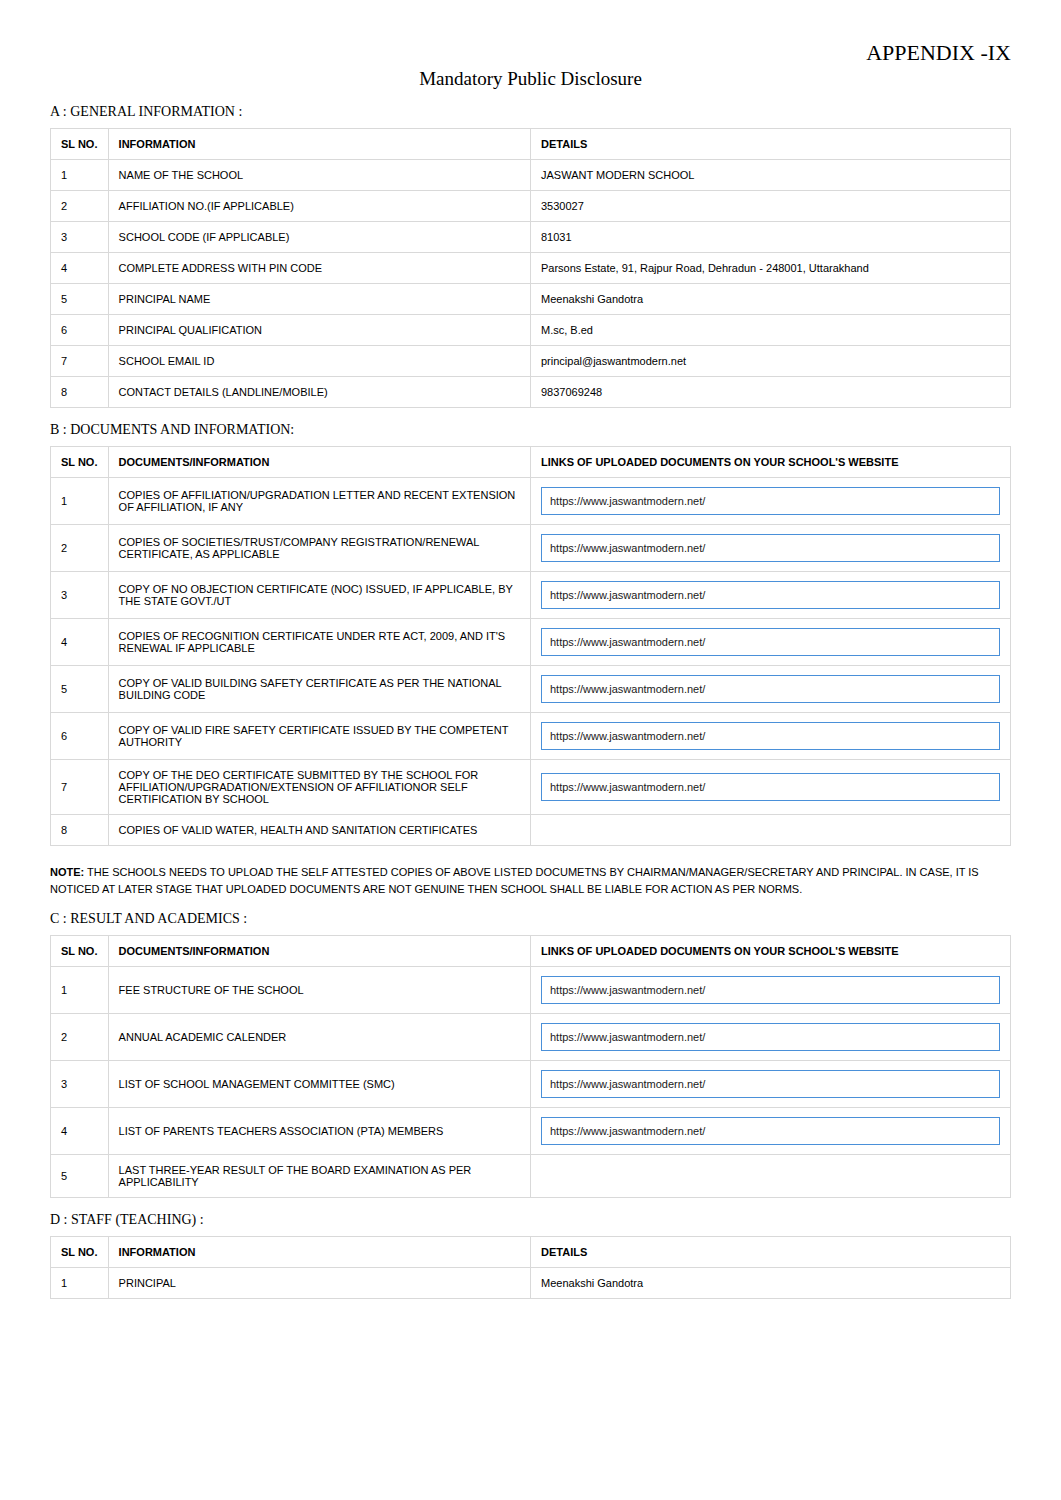APPENDIX -IX
Mandatory Public Disclosure
A : GENERAL INFORMATION :
| SL No. | INFORMATION | DETAILS |
| --- | --- | --- |
| 1 | NAME OF THE SCHOOL | JASWANT MODERN SCHOOL |
| 2 | AFFILIATION NO.(IF APPLICABLE) | 3530027 |
| 3 | SCHOOL CODE (IF APPLICABLE) | 81031 |
| 4 | COMPLETE ADDRESS WITH PIN CODE | Parsons Estate, 91, Rajpur Road, Dehradun - 248001, Uttarakhand |
| 5 | PRINCIPAL NAME | Meenakshi Gandotra |
| 6 | PRINCIPAL QUALIFICATION | M.sc, B.ed |
| 7 | SCHOOL EMAIL ID | principal@jaswantmodern.net |
| 8 | CONTACT DETAILS (LANDLINE/MOBILE) | 9837069248 |
B : DOCUMENTS AND INFORMATION:
| SL No. | DOCUMENTS/INFORMATION | LINKS OF UPLOADED DOCUMENTS ON YOUR SCHOOL'S WEBSITE |
| --- | --- | --- |
| 1 | COPIES OF AFFILIATION/UPGRADATION LETTER AND RECENT EXTENSION OF AFFILIATION, IF ANY | https://www.jaswantmodern.net/ |
| 2 | COPIES OF SOCIETIES/TRUST/COMPANY REGISTRATION/RENEWAL CERTIFICATE, AS APPLICABLE | https://www.jaswantmodern.net/ |
| 3 | COPY OF NO OBJECTION CERTIFICATE (NOC) ISSUED, IF APPLICABLE, BY THE STATE GOVT./UT | https://www.jaswantmodern.net/ |
| 4 | COPIES OF RECOGNITION CERTIFICATE UNDER RTE ACT, 2009, AND IT'S RENEWAL IF APPLICABLE | https://www.jaswantmodern.net/ |
| 5 | COPY OF VALID BUILDING SAFETY CERTIFICATE AS PER THE NATIONAL BUILDING CODE | https://www.jaswantmodern.net/ |
| 6 | COPY OF VALID FIRE SAFETY CERTIFICATE ISSUED BY THE COMPETENT AUTHORITY | https://www.jaswantmodern.net/ |
| 7 | COPY OF THE DEO CERTIFICATE SUBMITTED BY THE SCHOOL FOR AFFILIATION/UPGRADATION/EXTENSION OF AFFILIATIONOR SELF CERTIFICATION BY SCHOOL | https://www.jaswantmodern.net/ |
| 8 | COPIES OF VALID WATER, HEALTH AND SANITATION CERTIFICATES | |
NOTE: THE SCHOOLS NEEDS TO UPLOAD THE SELF ATTESTED COPIES OF ABOVE LISTED DOCUMETNS BY CHAIRMAN/MANAGER/SECRETARY AND PRINCIPAL. IN CASE, IT IS NOTICED AT LATER STAGE THAT UPLOADED DOCUMENTS ARE NOT GENUINE THEN SCHOOL SHALL BE LIABLE FOR ACTION AS PER NORMS.
C : RESULT AND ACADEMICS :
| SL No. | DOCUMENTS/INFORMATION | LINKS OF UPLOADED DOCUMENTS ON YOUR SCHOOL'S WEBSITE |
| --- | --- | --- |
| 1 | FEE STRUCTURE OF THE SCHOOL | https://www.jaswantmodern.net/ |
| 2 | ANNUAL ACADEMIC CALENDER | https://www.jaswantmodern.net/ |
| 3 | LIST OF SCHOOL MANAGEMENT COMMITTEE (SMC) | https://www.jaswantmodern.net/ |
| 4 | LIST OF PARENTS TEACHERS ASSOCIATION (PTA) MEMBERS | https://www.jaswantmodern.net/ |
| 5 | LAST THREE-YEAR RESULT OF THE BOARD EXAMINATION AS PER APPLICABILITY | |
D : STAFF (TEACHING) :
| SL No. | INFORMATION | DETAILS |
| --- | --- | --- |
| 1 | PRINCIPAL | Meenakshi Gandotra |